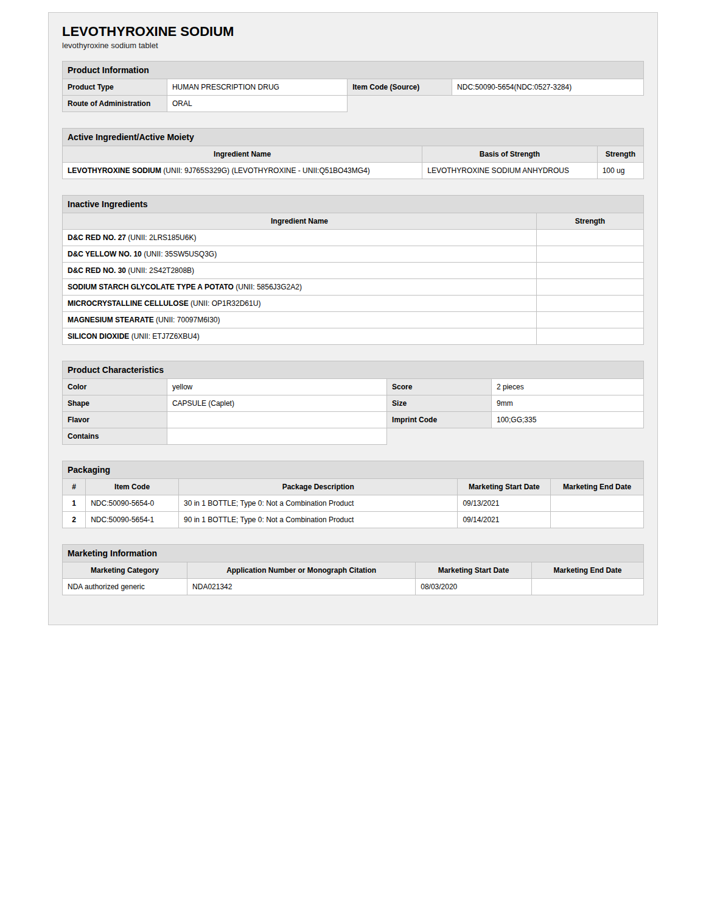LEVOTHYROXINE SODIUM
levothyroxine sodium tablet
Product Information
| Product Type | HUMAN PRESCRIPTION DRUG | Item Code (Source) | NDC:50090-5654(NDC:0527-3284) |
| Route of Administration | ORAL | | |
Active Ingredient/Active Moiety
| Ingredient Name | Basis of Strength | Strength |
| --- | --- | --- |
| LEVOTHYROXINE SODIUM (UNII: 9J765S329G) (LEVOTHYROXINE - UNII:Q51BO43MG4) | LEVOTHYROXINE SODIUM ANHYDROUS | 100 ug |
Inactive Ingredients
| Ingredient Name | Strength |
| --- | --- |
| D&C RED NO. 27 (UNII: 2LRS185U6K) | |
| D&C YELLOW NO. 10 (UNII: 35SW5USQ3G) | |
| D&C RED NO. 30 (UNII: 2S42T2808B) | |
| SODIUM STARCH GLYCOLATE TYPE A POTATO (UNII: 5856J3G2A2) | |
| MICROCRYSTALLINE CELLULOSE (UNII: OP1R32D61U) | |
| MAGNESIUM STEARATE (UNII: 70097M6I30) | |
| SILICON DIOXIDE (UNII: ETJ7Z6XBU4) | |
Product Characteristics
| Color | yellow | Score | 2 pieces |
| Shape | CAPSULE (Caplet) | Size | 9mm |
| Flavor | | Imprint Code | 100;GG;335 |
| Contains | | | |
Packaging
| # | Item Code | Package Description | Marketing Start Date | Marketing End Date |
| --- | --- | --- | --- | --- |
| 1 | NDC:50090-5654-0 | 30 in 1 BOTTLE; Type 0: Not a Combination Product | 09/13/2021 | |
| 2 | NDC:50090-5654-1 | 90 in 1 BOTTLE; Type 0: Not a Combination Product | 09/14/2021 | |
Marketing Information
| Marketing Category | Application Number or Monograph Citation | Marketing Start Date | Marketing End Date |
| --- | --- | --- | --- |
| NDA authorized generic | NDA021342 | 08/03/2020 | |